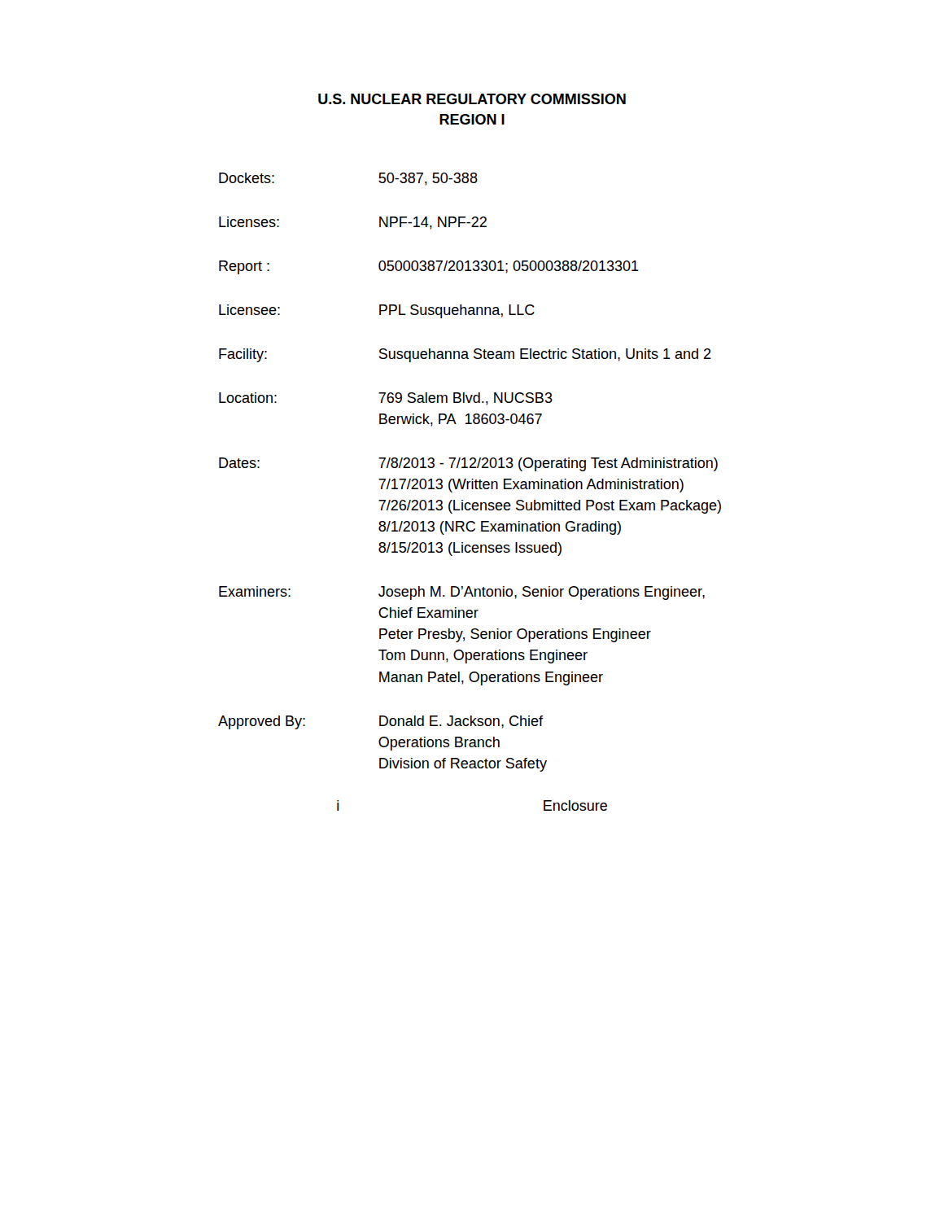U.S. NUCLEAR REGULATORY COMMISSION
REGION I
Dockets:
50-387, 50-388
Licenses:
NPF-14, NPF-22
Report :
05000387/2013301; 05000388/2013301
Licensee:
PPL Susquehanna, LLC
Facility:
Susquehanna Steam Electric Station, Units 1 and 2
Location:
769 Salem Blvd., NUCSB3 Berwick, PA 18603-0467
Dates:
7/8/2013 - 7/12/2013 (Operating Test Administration) 7/17/2013 (Written Examination Administration) 7/26/2013 (Licensee Submitted Post Exam Package) 8/1/2013 (NRC Examination Grading) 8/15/2013 (Licenses Issued)
Examiners:
Joseph M. D’Antonio, Senior Operations Engineer, Chief Examiner Peter Presby, Senior Operations Engineer Tom Dunn, Operations Engineer Manan Patel, Operations Engineer
Approved By:
Donald E. Jackson, Chief Operations Branch Division of Reactor Safety
i Enclosure